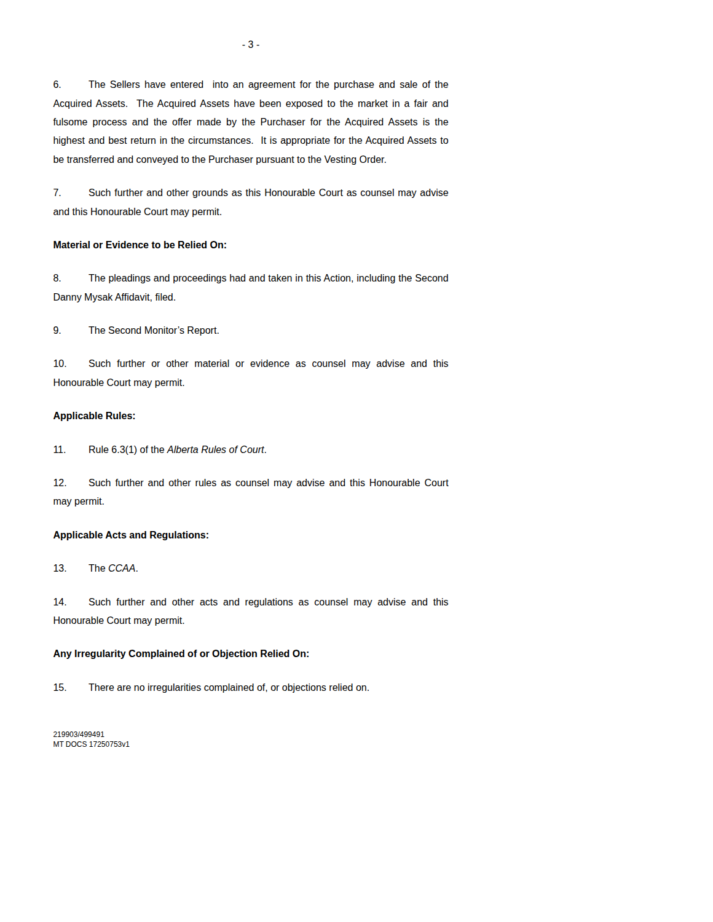- 3 -
6. The Sellers have entered into an agreement for the purchase and sale of the Acquired Assets. The Acquired Assets have been exposed to the market in a fair and fulsome process and the offer made by the Purchaser for the Acquired Assets is the highest and best return in the circumstances. It is appropriate for the Acquired Assets to be transferred and conveyed to the Purchaser pursuant to the Vesting Order.
7. Such further and other grounds as this Honourable Court as counsel may advise and this Honourable Court may permit.
Material or Evidence to be Relied On:
8. The pleadings and proceedings had and taken in this Action, including the Second Danny Mysak Affidavit, filed.
9. The Second Monitor’s Report.
10. Such further or other material or evidence as counsel may advise and this Honourable Court may permit.
Applicable Rules:
11. Rule 6.3(1) of the Alberta Rules of Court.
12. Such further and other rules as counsel may advise and this Honourable Court may permit.
Applicable Acts and Regulations:
13. The CCAA.
14. Such further and other acts and regulations as counsel may advise and this Honourable Court may permit.
Any Irregularity Complained of or Objection Relied On:
15. There are no irregularities complained of, or objections relied on.
219903/499491
MT DOCS 17250753v1